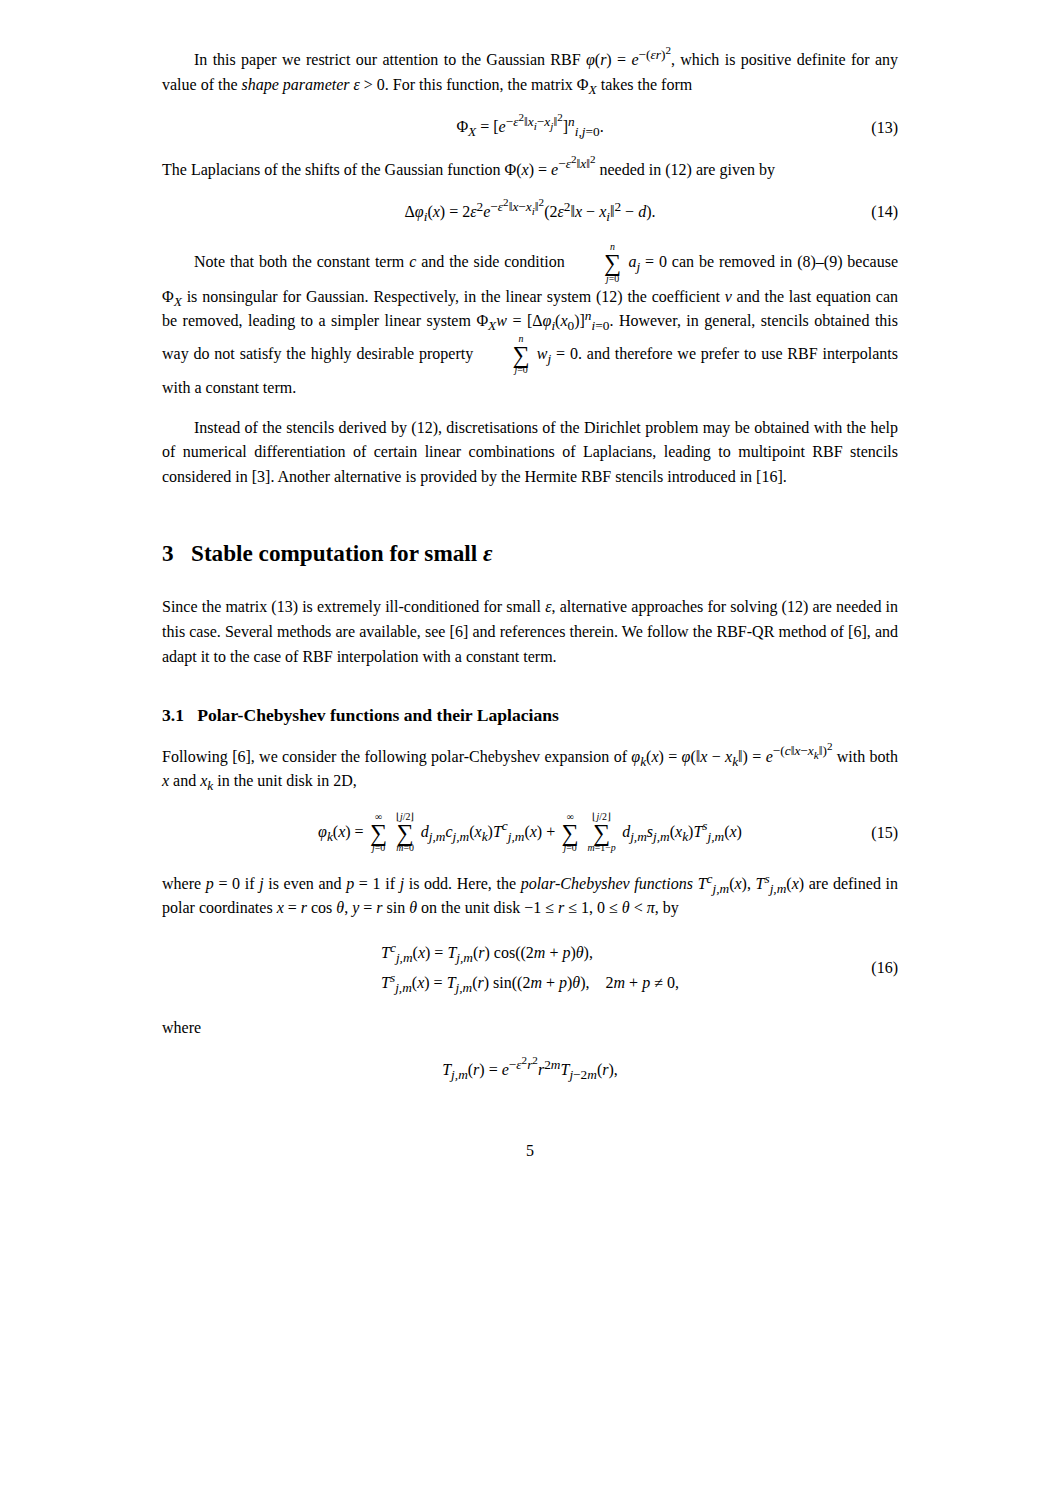In this paper we restrict our attention to the Gaussian RBF φ(r) = e−(εr)2, which is positive definite for any value of the shape parameter ε > 0. For this function, the matrix ΦX takes the form
ΦX = [e−ε2‖xi−xj‖2]ni,j=0. (13)
The Laplacians of the shifts of the Gaussian function Φ(x) = e−ε2‖x‖2 needed in (12) are given by
Δφi(x) = 2ε2e−ε2‖x−xi‖2(2ε2‖x − xi‖2 − d). (14)
Note that both the constant term c and the side condition n∑j=0 aj = 0 can be removed in (8)–(9) because ΦX is nonsingular for Gaussian. Respectively, in the linear system (12) the coefficient v and the last equation can be removed, leading to a simpler linear system ΦXw = [Δφi(x0)]ni=0. However, in general, stencils obtained this way do not satisfy the highly desirable property n∑j=0 wj = 0. and therefore we prefer to use RBF interpolants with a constant term.
Instead of the stencils derived by (12), discretisations of the Dirichlet problem may be obtained with the help of numerical differentiation of certain linear combinations of Laplacians, leading to multipoint RBF stencils considered in [3]. Another alternative is provided by the Hermite RBF stencils introduced in [16].
3 Stable computation for small ε
Since the matrix (13) is extremely ill-conditioned for small ε, alternative approaches for solving (12) are needed in this case. Several methods are available, see [6] and references therein. We follow the RBF-QR method of [6], and adapt it to the case of RBF interpolation with a constant term.
3.1 Polar-Chebyshev functions and their Laplacians
Following [6], we consider the following polar-Chebyshev expansion of φk(x) = φ(‖x − xk‖) = e−(c‖x−xk‖)2 with both x and xk in the unit disk in 2D,
φk(x) = ∞∑j=0 ⌊j/2⌋∑m=0 dj,mcj,m(xk)Tcj,m(x) + ∞∑j=0 ⌊j/2⌋∑m=1−p dj,msj,m(xk)Tsj,m(x) (15)
where p = 0 if j is even and p = 1 if j is odd. Here, the polar-Chebyshev functions Tcj,m(x), Tsj,m(x) are defined in polar coordinates x = r cos θ, y = r sin θ on the unit disk −1 ≤ r ≤ 1, 0 ≤ θ < π, by
| T c j,m ( x ) = T j,m ( r ) cos((2 m + p ) θ ), |
| T s j,m ( x ) = T j,m ( r ) sin((2 m + p ) θ ), 2 m + p ≠ 0, |
(16)
where
Tj,m(r) = e−ε2r2r2mTj−2m(r),
5